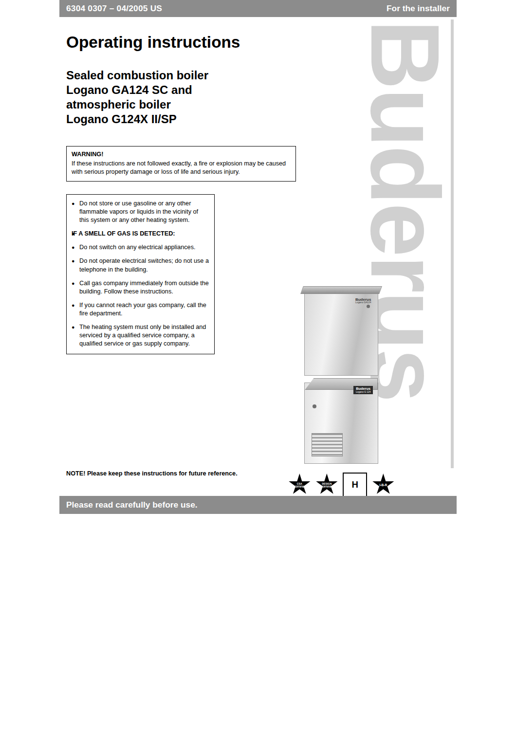6304 0307 – 04/2005 US For the installer
Buderus
Operating instructions
Sealed combustion boiler
Logano GA124 SC and
atmospheric boiler
Logano G124X II/SP
WARNING!
If these instructions are not followed exactly, a fire or explosion may be caused with serious property damage or loss of life and serious injury.
Do not store or use gasoline or any other flammable vapors or liquids in the vicinity of this system or any other heating system.
IF A SMELL OF GAS IS DETECTED:
Do not switch on any electrical appliances.
Do not operate electrical switches; do not use a telephone in the building.
Call gas company immediately from outside the building. Follow these instructions.
If you cannot reach your gas company, call the fire department.
The heating system must only be installed and serviced by a qualified service company, a qualified service or gas supply company.
BuderusLogano GA124
BuderusLogano G 124
CSA
CERTIFIED®
DESIGN
CERTIFIED®
H
I-B-R
NOTE! Please keep these instructions for future reference.
Please read carefully before use.